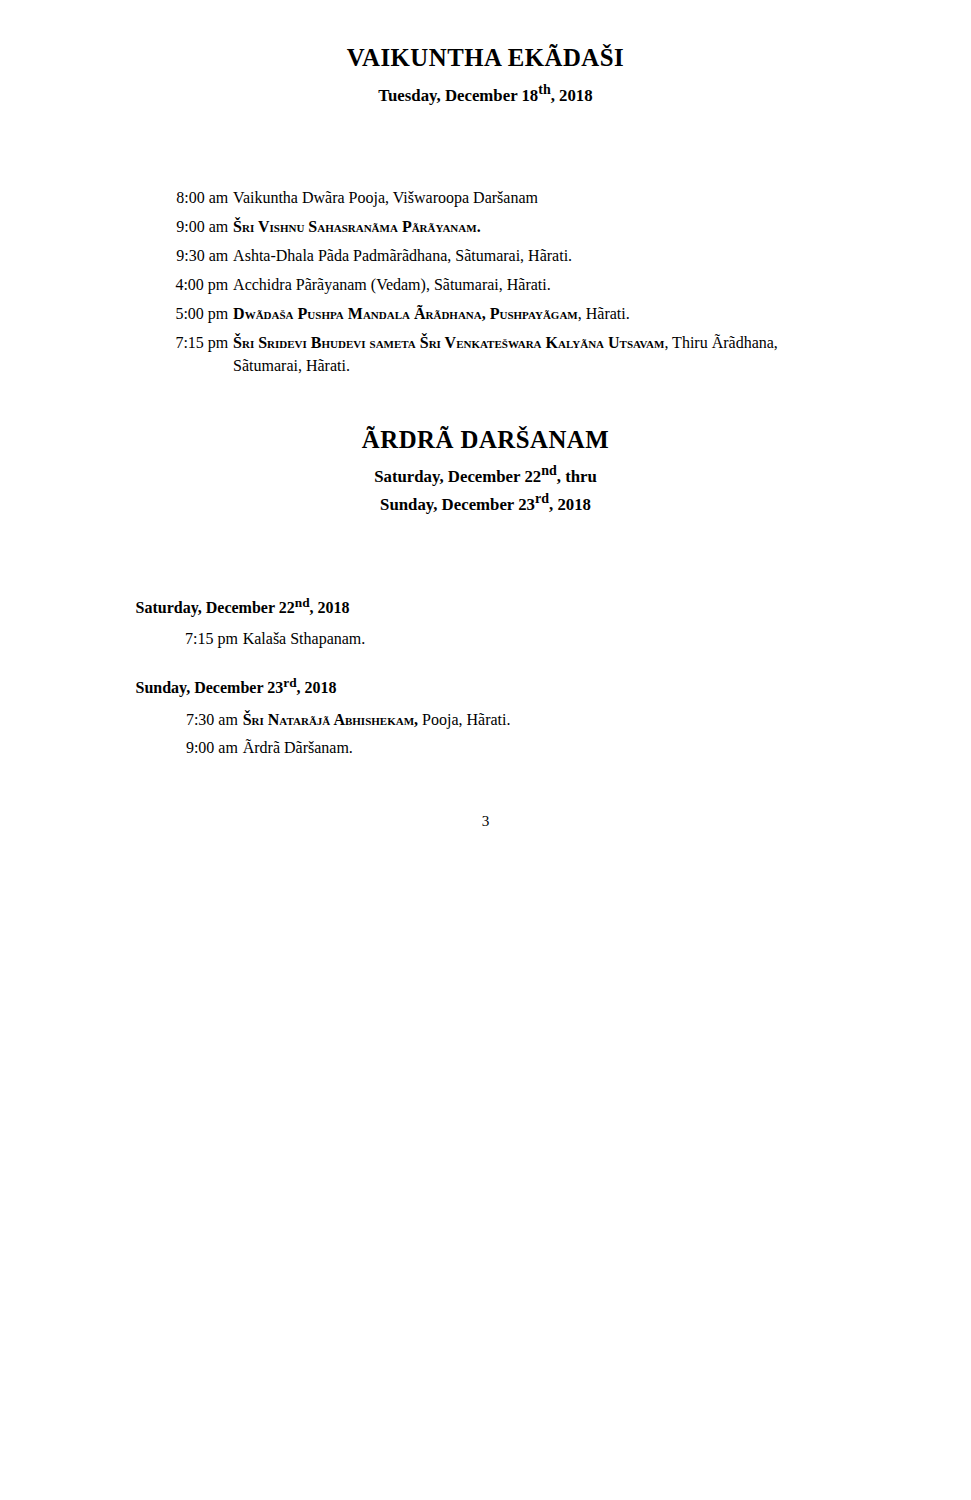VAIKUNTHA EKÃDAŠI
Tuesday, December 18th, 2018
| 8:00 am | Vaikuntha Dwãra Pooja, Višwaroopa Daršanam |
| 9:00 am | Šri Vishnu Sahasranãma Pãrãyanam. |
| 9:30 am | Ashta-Dhala Pãda Padmãrãdhana, Sãtumarai, Hãrati. |
| 4:00 pm | Acchidra Pãrãyanam (Vedam), Sãtumarai, Hãrati. |
| 5:00 pm | Dwãdaša Pushpa Mandala Ãrãdhana, Pushpayãgam , Hãrati. |
| 7:15 pm | Šri Sridevi Bhudevi sameta Šri Venkatešwara Kalyãna Utsavam , Thiru Ãrãdhana, Sãtumarai, Hãrati. |
ÃRDRÃ DARŠANAM
Saturday, December 22nd, thru
Sunday, December 23rd, 2018
Saturday, December 22nd, 2018
| 7:15 pm | Kalaša Sthapanam. |
Sunday, December 23rd, 2018
| 7:30 am | Šri Natarãjã Abhishekam, Pooja, Hãrati. |
| 9:00 am | Ãrdrã Dãršanam. |
3